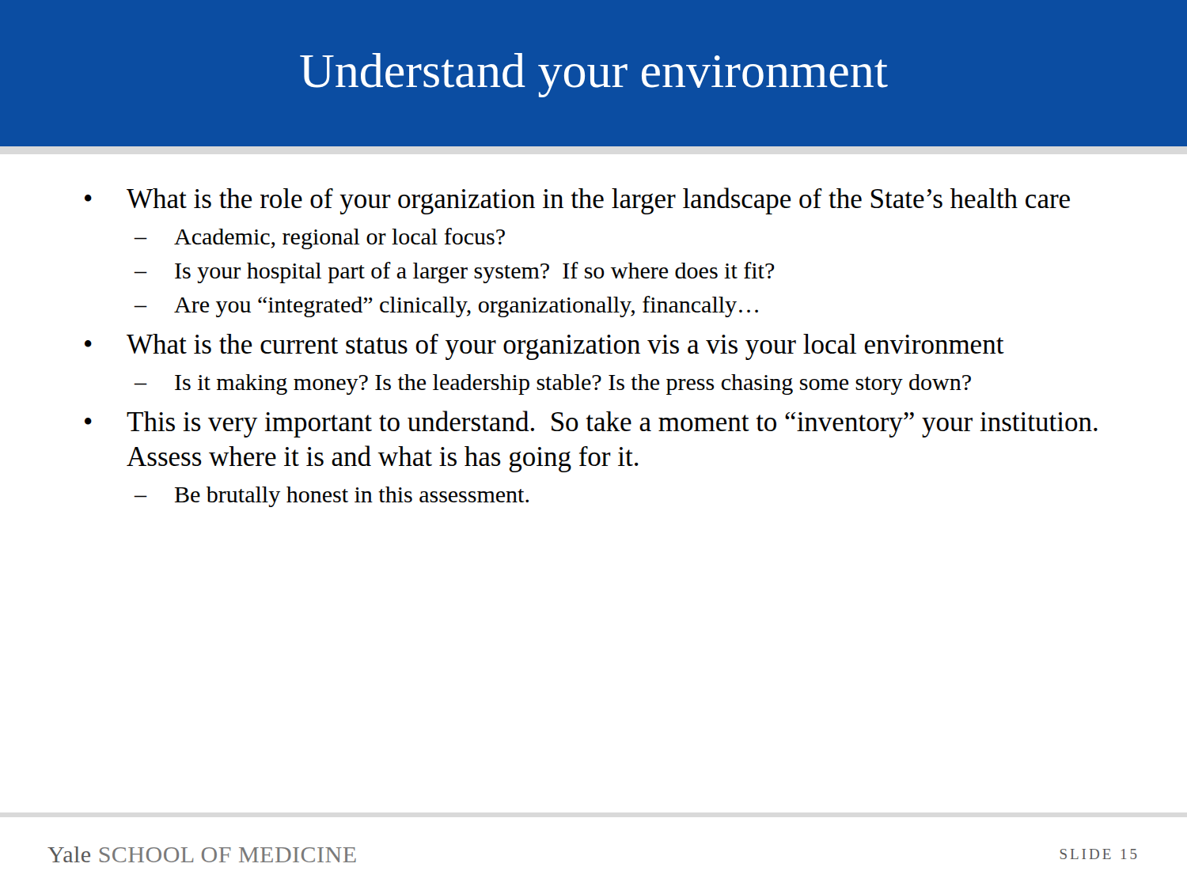Understand your environment
• What is the role of your organization in the larger landscape of the State’s health care
–Academic, regional or local focus?
–Is your hospital part of a larger system? If so where does it fit?
–Are you “integrated” clinically, organizationally, financally…
• What is the current status of your organization vis a vis your local environment
–Is it making money? Is the leadership stable? Is the press chasing some story down?
• This is very important to understand. So take a moment to “inventory” your institution. Assess where it is and what is has going for it.
–Be brutally honest in this assessment.
Yale SCHOOL OF MEDICINE
SLIDE 15